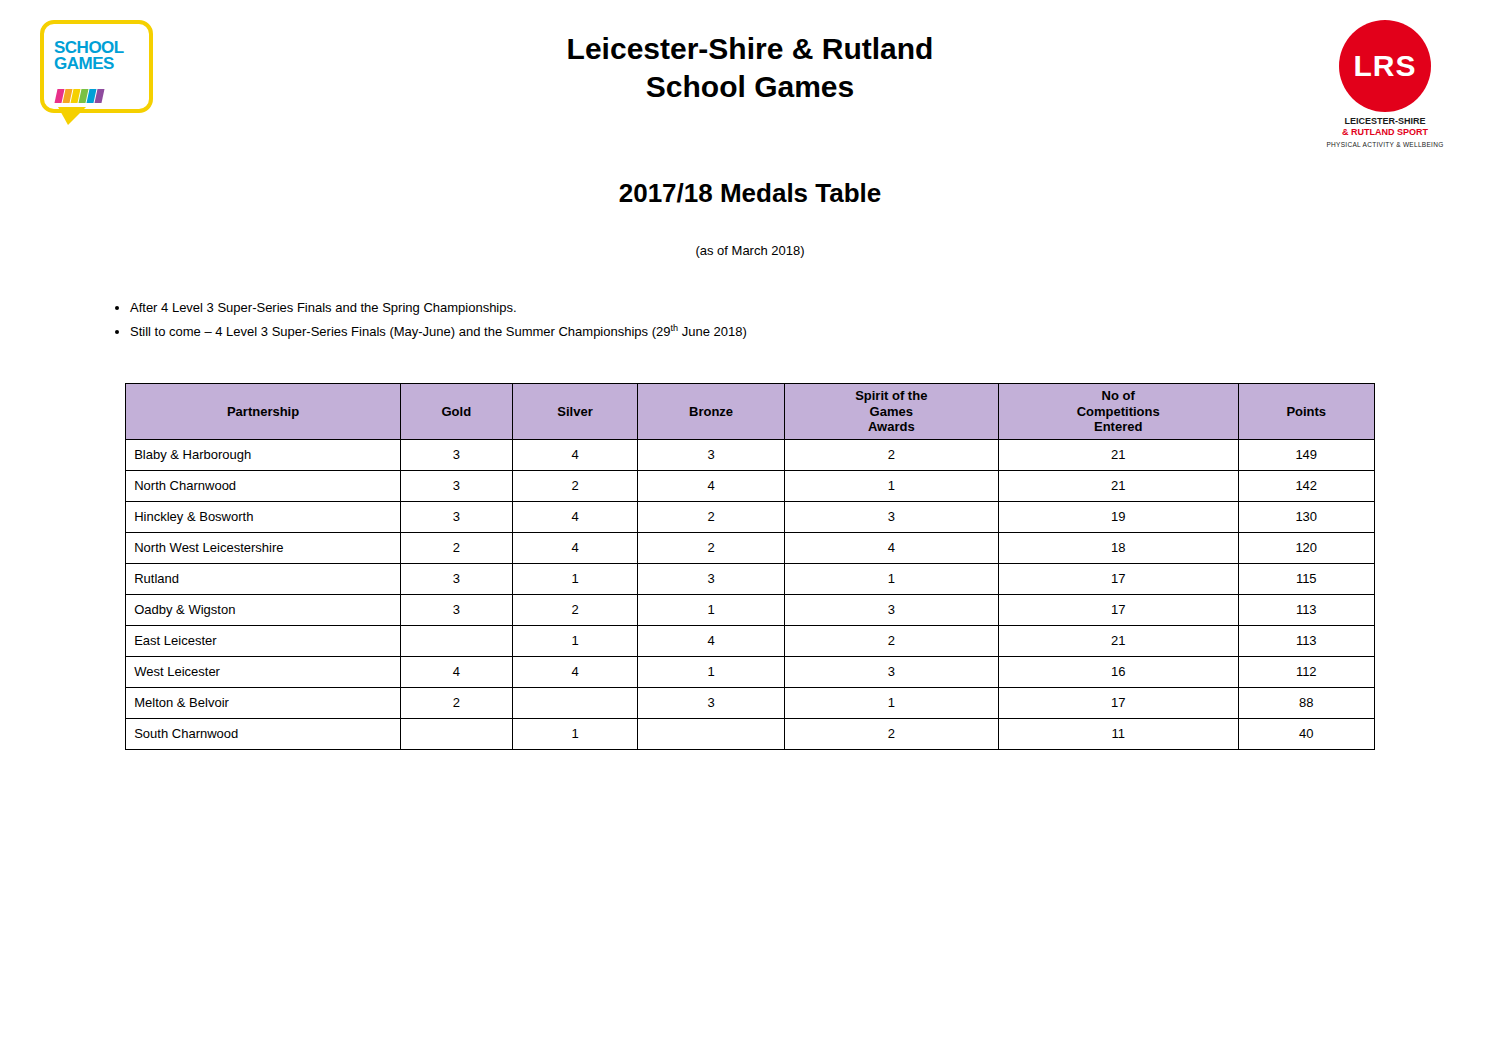SCHOOL
GAMES
Leicester-Shire & Rutland
School Games
LRS
Leicester-Shire
& Rutland Sport
PHYSICAL ACTIVITY & WELLBEING
2017/18 Medals Table
(as of March 2018)
After 4 Level 3 Super-Series Finals and the Spring Championships.
Still to come – 4 Level 3 Super-Series Finals (May-June) and the Summer Championships (29th June 2018)
| Partnership | Gold | Silver | Bronze | Spirit of the Games Awards | No of Competitions Entered | Points |
| --- | --- | --- | --- | --- | --- | --- |
| Blaby & Harborough | 3 | 4 | 3 | 2 | 21 | 149 |
| North Charnwood | 3 | 2 | 4 | 1 | 21 | 142 |
| Hinckley & Bosworth | 3 | 4 | 2 | 3 | 19 | 130 |
| North West Leicestershire | 2 | 4 | 2 | 4 | 18 | 120 |
| Rutland | 3 | 1 | 3 | 1 | 17 | 115 |
| Oadby & Wigston | 3 | 2 | 1 | 3 | 17 | 113 |
| East Leicester | | 1 | 4 | 2 | 21 | 113 |
| West Leicester | 4 | 4 | 1 | 3 | 16 | 112 |
| Melton & Belvoir | 2 | | 3 | 1 | 17 | 88 |
| South Charnwood | | 1 | | 2 | 11 | 40 |